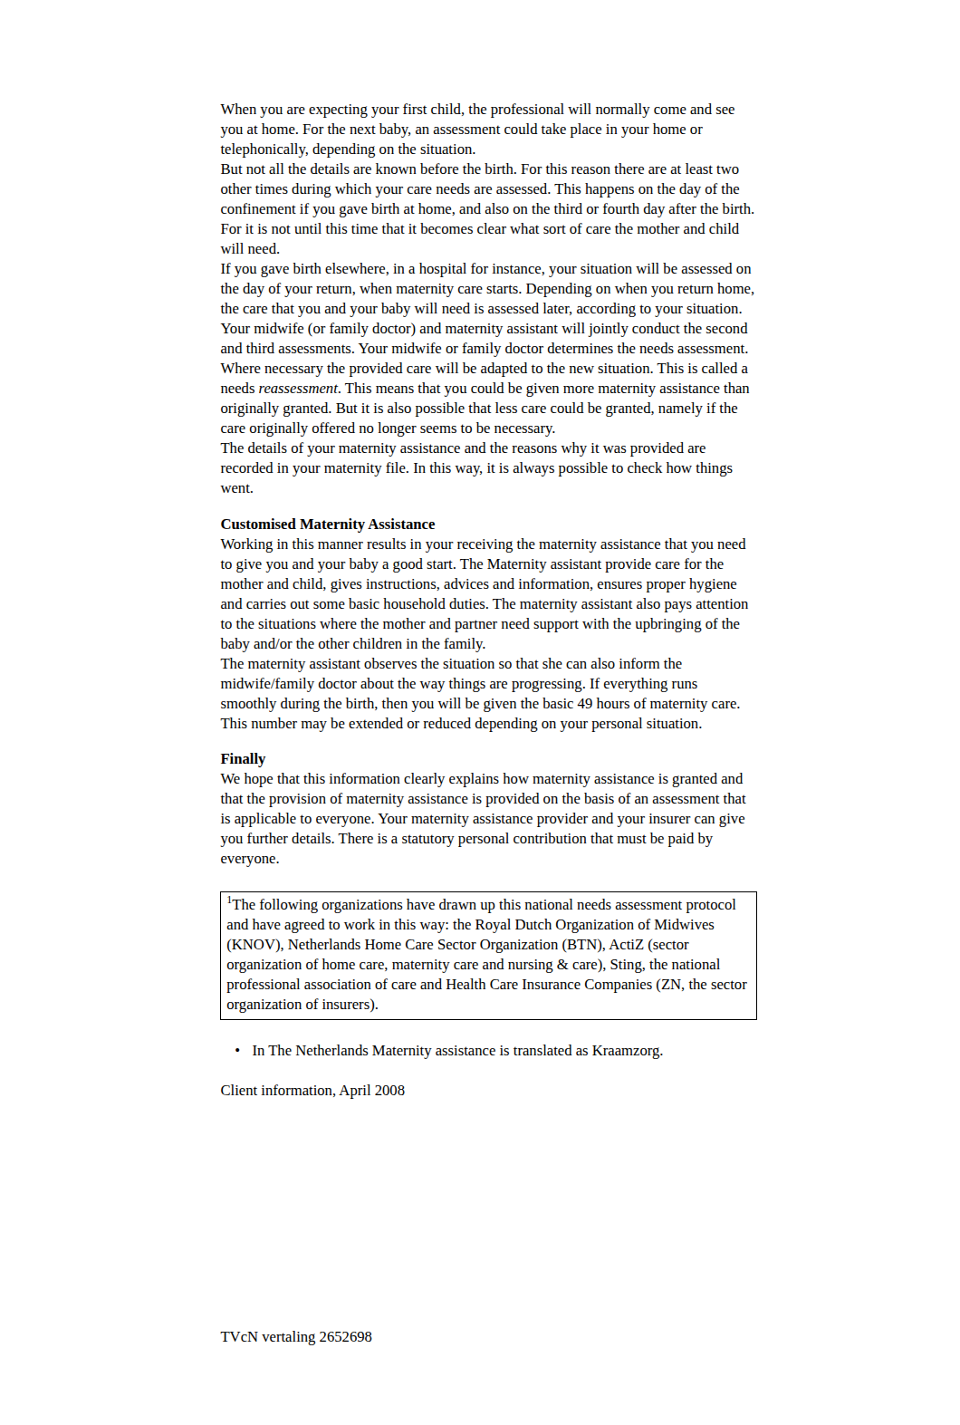When you are expecting your first child, the professional will normally come and see you at home. For the next baby, an assessment could take place in your home or telephonically, depending on the situation.
But not all the details are known before the birth. For this reason there are at least two other times during which your care needs are assessed. This happens on the day of the confinement if you gave birth at home, and also on the third or fourth day after the birth. For it is not until this time that it becomes clear what sort of care the mother and child will need.
If you gave birth elsewhere, in a hospital for instance, your situation will be assessed on the day of your return, when maternity care starts. Depending on when you return home, the care that you and your baby will need is assessed later, according to your situation.
Your midwife (or family doctor) and maternity assistant will jointly conduct the second and third assessments. Your midwife or family doctor determines the needs assessment. Where necessary the provided care will be adapted to the new situation. This is called a needs reassessment. This means that you could be given more maternity assistance than originally granted. But it is also possible that less care could be granted, namely if the care originally offered no longer seems to be necessary.
The details of your maternity assistance and the reasons why it was provided are recorded in your maternity file. In this way, it is always possible to check how things went.
Customised Maternity Assistance
Working in this manner results in your receiving the maternity assistance that you need to give you and your baby a good start. The Maternity assistant provide care for the mother and child, gives instructions, advices and information, ensures proper hygiene and carries out some basic household duties. The maternity assistant also pays attention to the situations where the mother and partner need support with the upbringing of the baby and/or the other children in the family.
The maternity assistant observes the situation so that she can also inform the midwife/family doctor about the way things are progressing. If everything runs smoothly during the birth, then you will be given the basic 49 hours of maternity care. This number may be extended or reduced depending on your personal situation.
Finally
We hope that this information clearly explains how maternity assistance is granted and that the provision of maternity assistance is provided on the basis of an assessment that is applicable to everyone. Your maternity assistance provider and your insurer can give you further details. There is a statutory personal contribution that must be paid by everyone.
1The following organizations have drawn up this national needs assessment protocol and have agreed to work in this way: the Royal Dutch Organization of Midwives (KNOV), Netherlands Home Care Sector Organization (BTN), ActiZ (sector organization of home care, maternity care and nursing & care), Sting, the national professional association of care and Health Care Insurance Companies (ZN, the sector organization of insurers).
In The Netherlands Maternity assistance is translated as Kraamzorg.
Client information, April 2008
TVcN vertaling 2652698